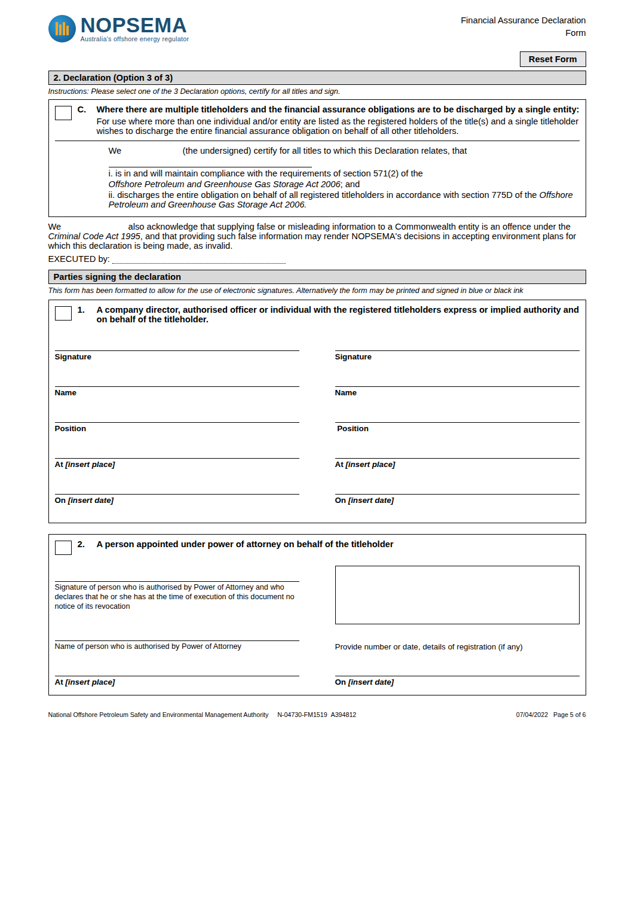NOPSEMA
Australia's offshore energy regulator
Financial Assurance Declaration
Form
Reset Form
2. Declaration (Option 3 of 3)
Instructions: Please select one of the 3 Declaration options, certify for all titles and sign.
C.
Where there are multiple titleholders and the financial assurance obligations are to be discharged by a single entity:
For use where more than one individual and/or entity are listed as the registered holders of the title(s) and a single titleholder wishes to discharge the entire financial assurance obligation on behalf of all other titleholders.
We (the undersigned) certify for all titles to which this Declaration relates, that
i. is in and will maintain compliance with the requirements of section 571(2) of the
Offshore Petroleum and Greenhouse Gas Storage Act 2006; and
ii. discharges the entire obligation on behalf of all registered titleholders in accordance with section 775D of the Offshore Petroleum and Greenhouse Gas Storage Act 2006.
We also acknowledge that supplying false or misleading information to a Commonwealth entity is an offence under the Criminal Code Act 1995, and that providing such false information may render NOPSEMA's decisions in accepting environment plans for which this declaration is being made, as invalid.
EXECUTED by:
Parties signing the declaration
This form has been formatted to allow for the use of electronic signatures. Alternatively the form may be printed and signed in blue or black ink
1.
A company director, authorised officer or individual with the registered titleholders express or implied authority and on behalf of the titleholder.
Signature
Signature
Name
Name
Position
Position
At [insert place]
At [insert place]
On [insert date]
On [insert date]
2.
A person appointed under power of attorney on behalf of the titleholder
Signature of person who is authorised by Power of Attorney and who declares that he or she has at the time of execution of this document no notice of its revocation
Name of person who is authorised by Power of Attorney
Provide number or date, details of registration (if any)
At [insert place]
On [insert date]
National Offshore Petroleum Safety and Environmental Management Authority N-04730-FM1519 A394812
07/04/2022 Page 5 of 6